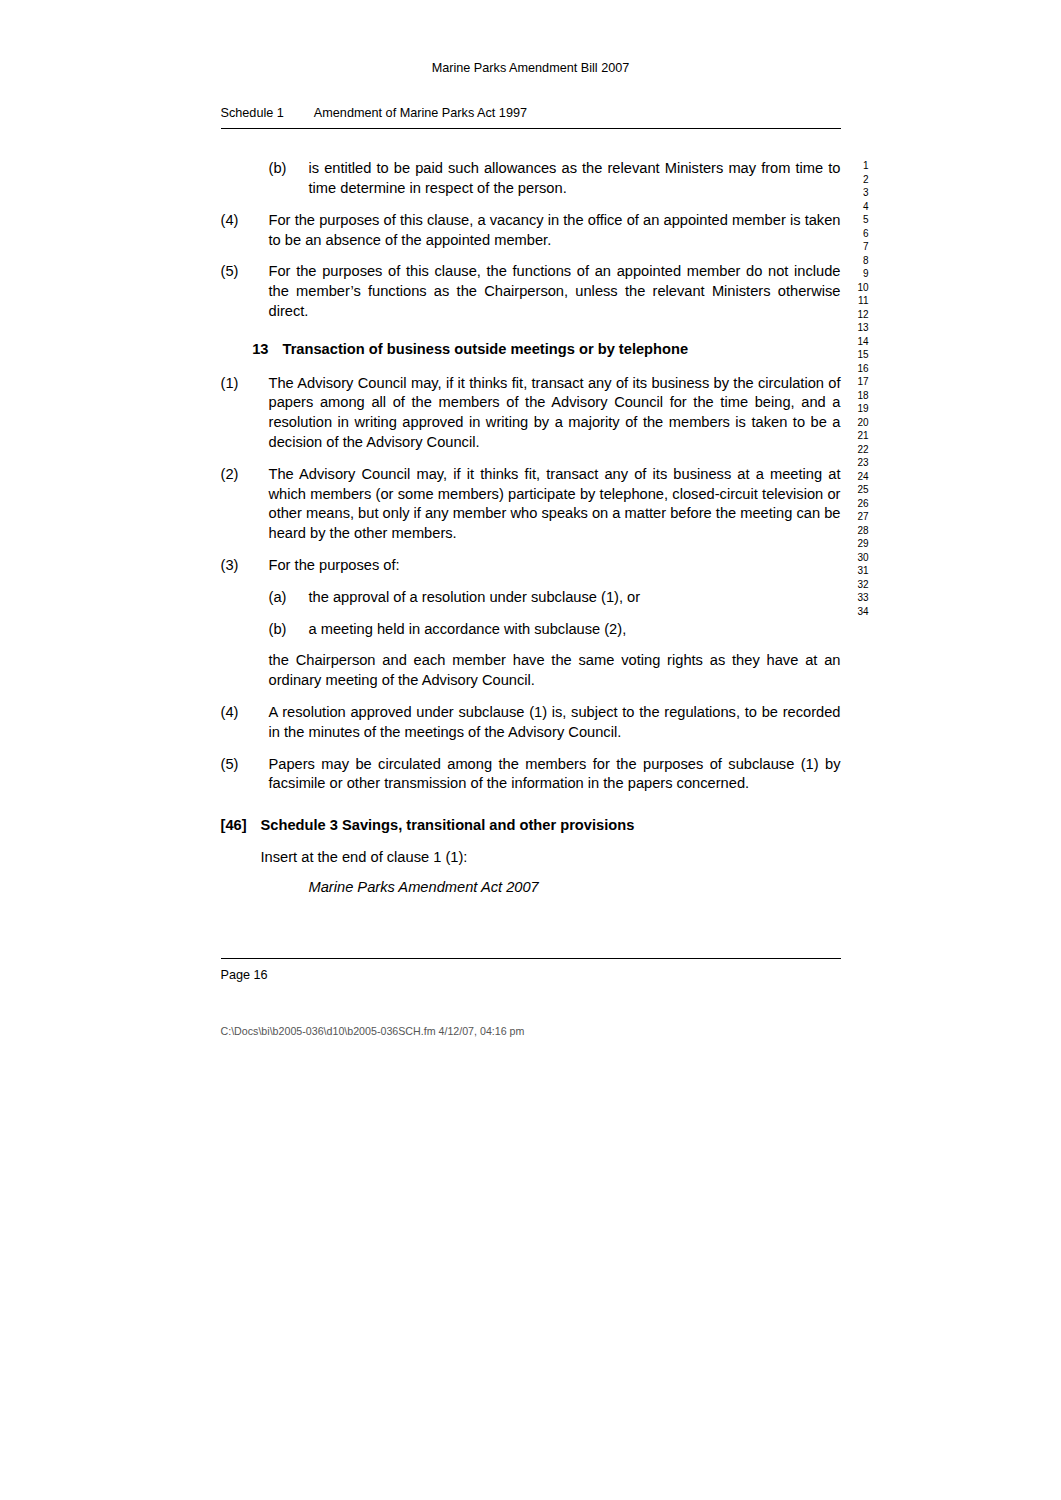Marine Parks Amendment Bill 2007
Schedule 1 Amendment of Marine Parks Act 1997
1
2
3
4
5
6
7
8
9
10
11
12
13
14
15
16
17
18
19
20
21
22
23
24
25
26
27
28
29
30
31
32
33
34
(b)
is entitled to be paid such allowances as the relevant Ministers may from time to time determine in respect of the person.
(4)
For the purposes of this clause, a vacancy in the office of an appointed member is taken to be an absence of the appointed member.
(5)
For the purposes of this clause, the functions of an appointed member do not include the member’s functions as the Chairperson, unless the relevant Ministers otherwise direct.
13
Transaction of business outside meetings or by telephone
(1)
The Advisory Council may, if it thinks fit, transact any of its business by the circulation of papers among all of the members of the Advisory Council for the time being, and a resolution in writing approved in writing by a majority of the members is taken to be a decision of the Advisory Council.
(2)
The Advisory Council may, if it thinks fit, transact any of its business at a meeting at which members (or some members) participate by telephone, closed-circuit television or other means, but only if any member who speaks on a matter before the meeting can be heard by the other members.
(3)
For the purposes of:
(a)
the approval of a resolution under subclause (1), or
(b)
a meeting held in accordance with subclause (2),
the Chairperson and each member have the same voting rights as they have at an ordinary meeting of the Advisory Council.
(4)
A resolution approved under subclause (1) is, subject to the regulations, to be recorded in the minutes of the meetings of the Advisory Council.
(5)
Papers may be circulated among the members for the purposes of subclause (1) by facsimile or other transmission of the information in the papers concerned.
[46] Schedule 3 Savings, transitional and other provisions
Insert at the end of clause 1 (1):
Marine Parks Amendment Act 2007
Page 16
C:\Docs\bi\b2005-036\d10\b2005-036SCH.fm 4/12/07, 04:16 pm